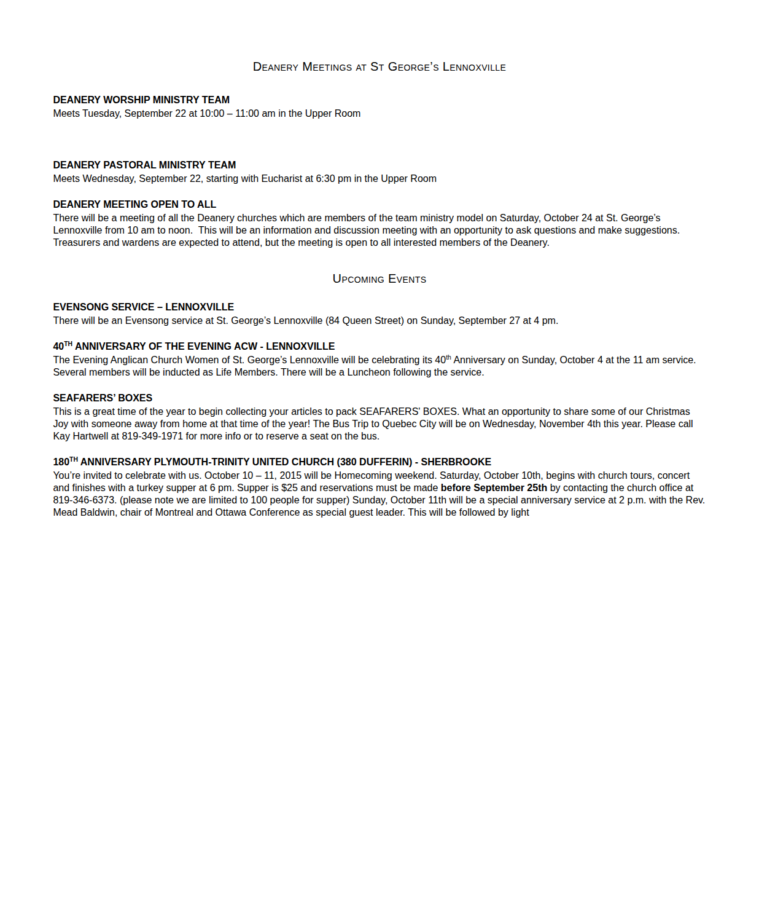Deanery Meetings at St George’s Lennoxville
DEANERY WORSHIP MINISTRY TEAM
Meets Tuesday, September 22 at 10:00 – 11:00 am in the Upper Room
DEANERY PASTORAL MINISTRY TEAM
Meets Wednesday, September 22, starting with Eucharist at 6:30 pm in the Upper Room
DEANERY MEETING OPEN TO ALL
There will be a meeting of all the Deanery churches which are members of the team ministry model on Saturday, October 24 at St. George’s Lennoxville from 10 am to noon. This will be an information and discussion meeting with an opportunity to ask questions and make suggestions. Treasurers and wardens are expected to attend, but the meeting is open to all interested members of the Deanery.
Upcoming Events
EVENSONG SERVICE – LENNOXVILLE
There will be an Evensong service at St. George’s Lennoxville (84 Queen Street) on Sunday, September 27 at 4 pm.
40TH ANNIVERSARY OF THE EVENING ACW - LENNOXVILLE
The Evening Anglican Church Women of St. George’s Lennoxville will be celebrating its 40th Anniversary on Sunday, October 4 at the 11 am service. Several members will be inducted as Life Members. There will be a Luncheon following the service.
SEAFARERS’ BOXES
This is a great time of the year to begin collecting your articles to pack SEAFARERS' BOXES. What an opportunity to share some of our Christmas Joy with someone away from home at that time of the year! The Bus Trip to Quebec City will be on Wednesday, November 4th this year. Please call Kay Hartwell at 819-349-1971 for more info or to reserve a seat on the bus.
180TH ANNIVERSARY PLYMOUTH-TRINITY UNITED CHURCH (380 DUFFERIN) - SHERBROOKE
You’re invited to celebrate with us. October 10 – 11, 2015 will be Homecoming weekend. Saturday, October 10th, begins with church tours, concert and finishes with a turkey supper at 6 pm. Supper is $25 and reservations must be made before September 25th by contacting the church office at 819-346-6373. (please note we are limited to 100 people for supper) Sunday, October 11th will be a special anniversary service at 2 p.m. with the Rev. Mead Baldwin, chair of Montreal and Ottawa Conference as special guest leader. This will be followed by light